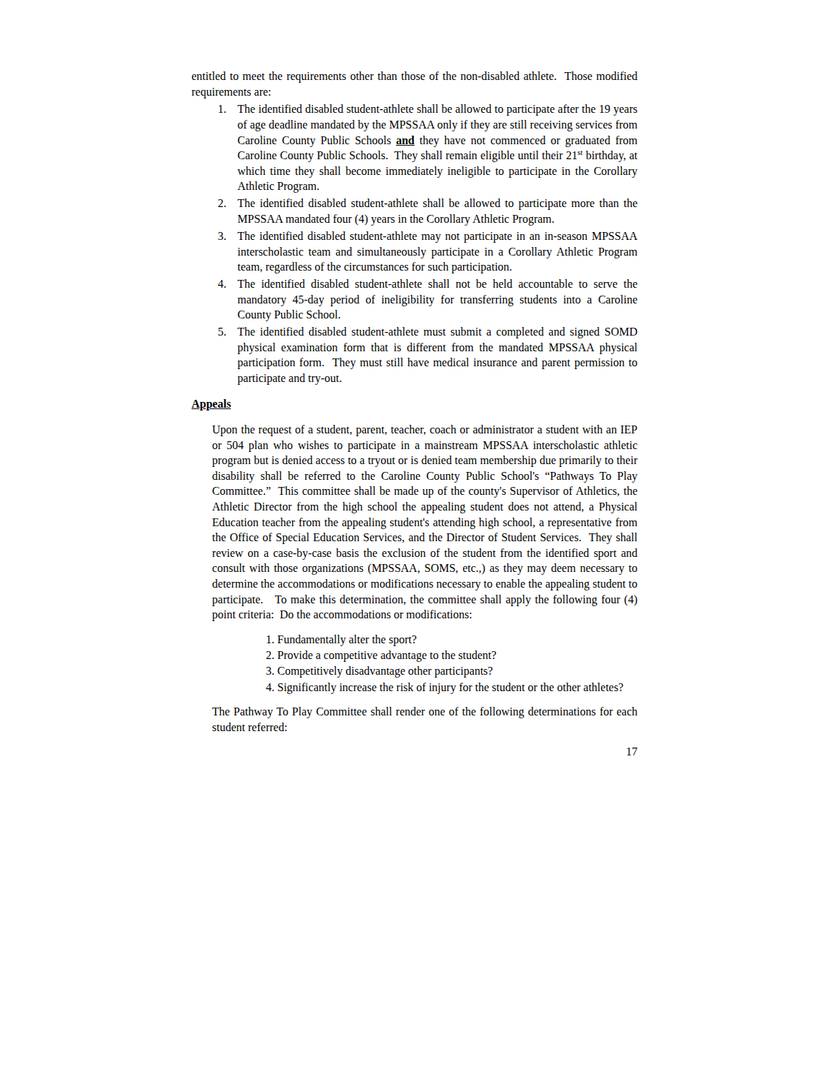entitled to meet the requirements other than those of the non-disabled athlete. Those modified requirements are:
The identified disabled student-athlete shall be allowed to participate after the 19 years of age deadline mandated by the MPSSAA only if they are still receiving services from Caroline County Public Schools and they have not commenced or graduated from Caroline County Public Schools. They shall remain eligible until their 21st birthday, at which time they shall become immediately ineligible to participate in the Corollary Athletic Program.
The identified disabled student-athlete shall be allowed to participate more than the MPSSAA mandated four (4) years in the Corollary Athletic Program.
The identified disabled student-athlete may not participate in an in-season MPSSAA interscholastic team and simultaneously participate in a Corollary Athletic Program team, regardless of the circumstances for such participation.
The identified disabled student-athlete shall not be held accountable to serve the mandatory 45-day period of ineligibility for transferring students into a Caroline County Public School.
The identified disabled student-athlete must submit a completed and signed SOMD physical examination form that is different from the mandated MPSSAA physical participation form. They must still have medical insurance and parent permission to participate and try-out.
Appeals
Upon the request of a student, parent, teacher, coach or administrator a student with an IEP or 504 plan who wishes to participate in a mainstream MPSSAA interscholastic athletic program but is denied access to a tryout or is denied team membership due primarily to their disability shall be referred to the Caroline County Public School's “Pathways To Play Committee.” This committee shall be made up of the county's Supervisor of Athletics, the Athletic Director from the high school the appealing student does not attend, a Physical Education teacher from the appealing student's attending high school, a representative from the Office of Special Education Services, and the Director of Student Services. They shall review on a case-by-case basis the exclusion of the student from the identified sport and consult with those organizations (MPSSAA, SOMS, etc.,) as they may deem necessary to determine the accommodations or modifications necessary to enable the appealing student to participate. To make this determination, the committee shall apply the following four (4) point criteria: Do the accommodations or modifications:
Fundamentally alter the sport?
Provide a competitive advantage to the student?
Competitively disadvantage other participants?
Significantly increase the risk of injury for the student or the other athletes?
The Pathway To Play Committee shall render one of the following determinations for each student referred:
17